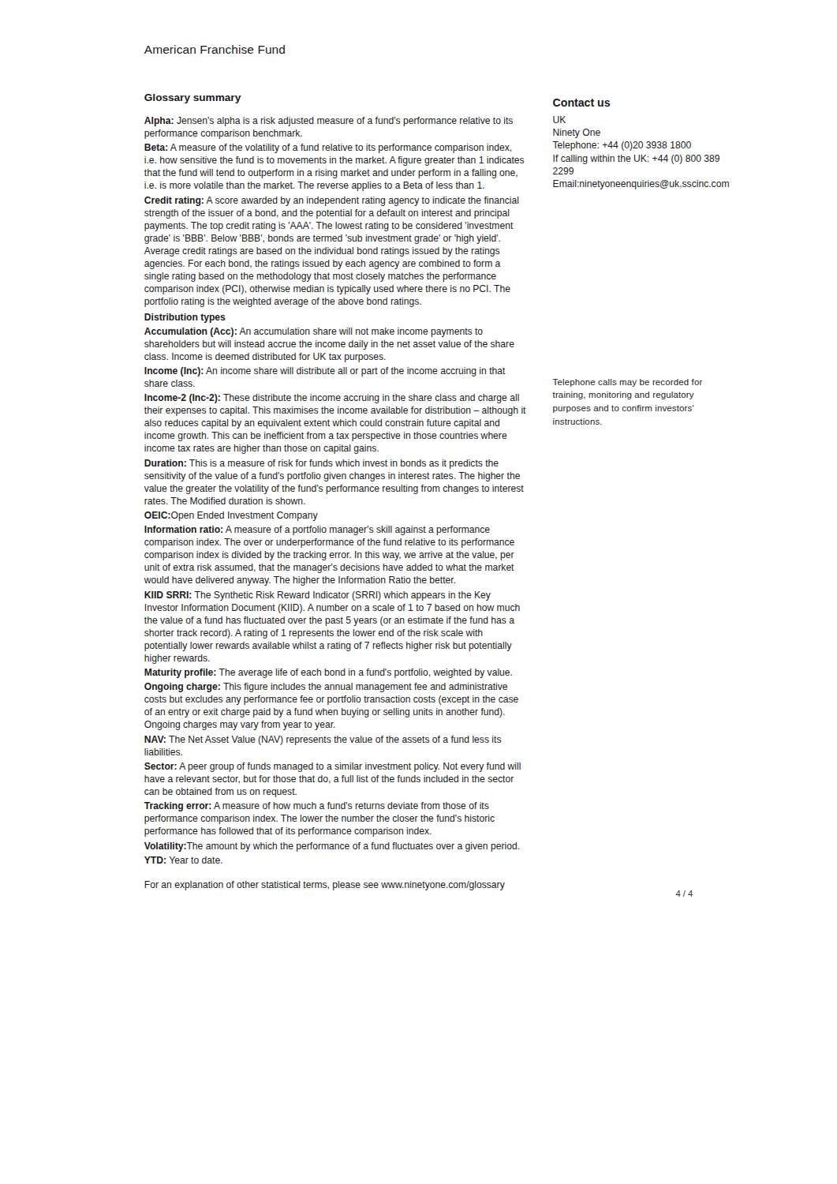American Franchise Fund
Glossary summary
Alpha: Jensen's alpha is a risk adjusted measure of a fund's performance relative to its performance comparison benchmark.
Beta: A measure of the volatility of a fund relative to its performance comparison index, i.e. how sensitive the fund is to movements in the market. A figure greater than 1 indicates that the fund will tend to outperform in a rising market and under perform in a falling one, i.e. is more volatile than the market. The reverse applies to a Beta of less than 1.
Credit rating: A score awarded by an independent rating agency to indicate the financial strength of the issuer of a bond, and the potential for a default on interest and principal payments. The top credit rating is 'AAA'. The lowest rating to be considered 'investment grade' is 'BBB'. Below 'BBB', bonds are termed 'sub investment grade' or 'high yield'. Average credit ratings are based on the individual bond ratings issued by the ratings agencies. For each bond, the ratings issued by each agency are combined to form a single rating based on the methodology that most closely matches the performance comparison index (PCI), otherwise median is typically used where there is no PCI. The portfolio rating is the weighted average of the above bond ratings.
Distribution types
Accumulation (Acc): An accumulation share will not make income payments to shareholders but will instead accrue the income daily in the net asset value of the share class. Income is deemed distributed for UK tax purposes.
Income (Inc): An income share will distribute all or part of the income accruing in that share class.
Income-2 (Inc-2): These distribute the income accruing in the share class and charge all their expenses to capital. This maximises the income available for distribution – although it also reduces capital by an equivalent extent which could constrain future capital and income growth. This can be inefficient from a tax perspective in those countries where income tax rates are higher than those on capital gains.
Duration: This is a measure of risk for funds which invest in bonds as it predicts the sensitivity of the value of a fund's portfolio given changes in interest rates. The higher the value the greater the volatility of the fund's performance resulting from changes to interest rates. The Modified duration is shown.
OEIC: Open Ended Investment Company
Information ratio: A measure of a portfolio manager's skill against a performance comparison index. The over or underperformance of the fund relative to its performance comparison index is divided by the tracking error. In this way, we arrive at the value, per unit of extra risk assumed, that the manager's decisions have added to what the market would have delivered anyway. The higher the Information Ratio the better.
KIID SRRI: The Synthetic Risk Reward Indicator (SRRI) which appears in the Key Investor Information Document (KIID). A number on a scale of 1 to 7 based on how much the value of a fund has fluctuated over the past 5 years (or an estimate if the fund has a shorter track record). A rating of 1 represents the lower end of the risk scale with potentially lower rewards available whilst a rating of 7 reflects higher risk but potentially higher rewards.
Maturity profile: The average life of each bond in a fund's portfolio, weighted by value.
Ongoing charge: This figure includes the annual management fee and administrative costs but excludes any performance fee or portfolio transaction costs (except in the case of an entry or exit charge paid by a fund when buying or selling units in another fund). Ongoing charges may vary from year to year.
NAV: The Net Asset Value (NAV) represents the value of the assets of a fund less its liabilities.
Sector: A peer group of funds managed to a similar investment policy. Not every fund will have a relevant sector, but for those that do, a full list of the funds included in the sector can be obtained from us on request.
Tracking error: A measure of how much a fund's returns deviate from those of its performance comparison index. The lower the number the closer the fund's historic performance has followed that of its performance comparison index.
Volatility: The amount by which the performance of a fund fluctuates over a given period.
YTD: Year to date.
For an explanation of other statistical terms, please see www.ninetyone.com/glossary
Contact us
UK
Ninety One
Telephone: +44 (0)20 3938 1800
If calling within the UK: +44 (0) 800 389 2299
Email:ninetyoneenquiries@uk.sscinc.com
Telephone calls may be recorded for training, monitoring and regulatory purposes and to confirm investors' instructions.
4 / 4